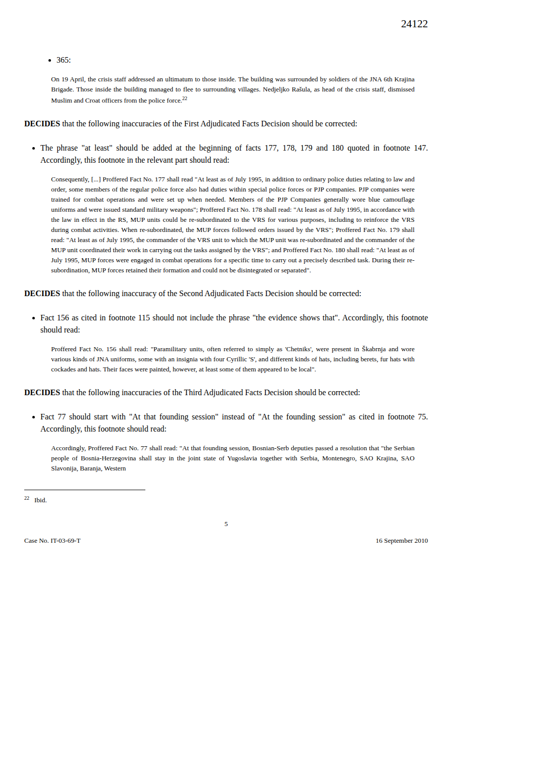24122
365:
On 19 April, the crisis staff addressed an ultimatum to those inside. The building was surrounded by soldiers of the JNA 6th Krajina Brigade. Those inside the building managed to flee to surrounding villages. Nedjeljko Rašula, as head of the crisis staff, dismissed Muslim and Croat officers from the police force.22
DECIDES that the following inaccuracies of the First Adjudicated Facts Decision should be corrected:
The phrase "at least" should be added at the beginning of facts 177, 178, 179 and 180 quoted in footnote 147. Accordingly, this footnote in the relevant part should read:
Consequently, [...] Proffered Fact No. 177 shall read "At least as of July 1995, in addition to ordinary police duties relating to law and order, some members of the regular police force also had duties within special police forces or PJP companies. PJP companies were trained for combat operations and were set up when needed. Members of the PJP Companies generally wore blue camouflage uniforms and were issued standard military weapons"; Proffered Fact No. 178 shall read: "At least as of July 1995, in accordance with the law in effect in the RS, MUP units could be re-subordinated to the VRS for various purposes, including to reinforce the VRS during combat activities. When re-subordinated, the MUP forces followed orders issued by the VRS"; Proffered Fact No. 179 shall read: "At least as of July 1995, the commander of the VRS unit to which the MUP unit was re-subordinated and the commander of the MUP unit coordinated their work in carrying out the tasks assigned by the VRS"; and Proffered Fact No. 180 shall read: "At least as of July 1995, MUP forces were engaged in combat operations for a specific time to carry out a precisely described task. During their re-subordination, MUP forces retained their formation and could not be disintegrated or separated".
DECIDES that the following inaccuracy of the Second Adjudicated Facts Decision should be corrected:
Fact 156 as cited in footnote 115 should not include the phrase "the evidence shows that". Accordingly, this footnote should read:
Proffered Fact No. 156 shall read: "Paramilitary units, often referred to simply as 'Chetniks', were present in Škabrnja and wore various kinds of JNA uniforms, some with an insignia with four Cyrillic 'S', and different kinds of hats, including berets, fur hats with cockades and hats. Their faces were painted, however, at least some of them appeared to be local".
DECIDES that the following inaccuracies of the Third Adjudicated Facts Decision should be corrected:
Fact 77 should start with "At that founding session" instead of "At the founding session" as cited in footnote 75. Accordingly, this footnote should read:
Accordingly, Proffered Fact No. 77 shall read: "At that founding session, Bosnian-Serb deputies passed a resolution that "the Serbian people of Bosnia-Herzegovina shall stay in the joint state of Yugoslavia together with Serbia, Montenegro, SAO Krajina, SAO Slavonija, Baranja, Western
22 Ibid.
5
Case No. IT-03-69-T 16 September 2010